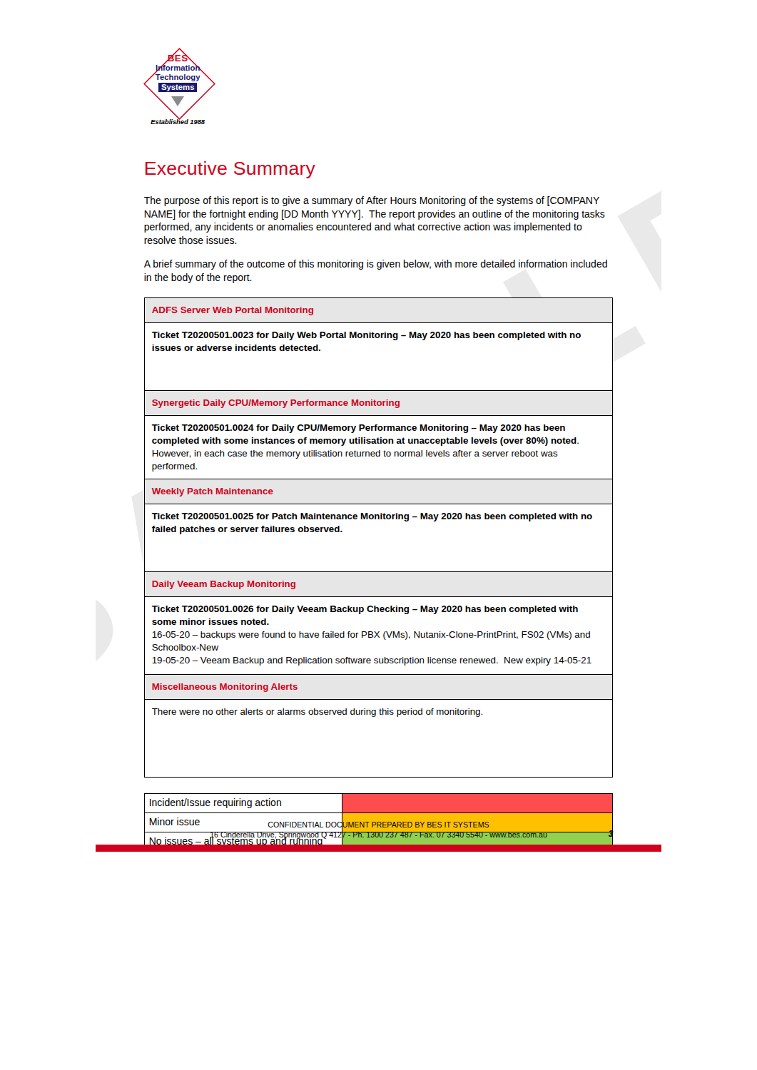SAMPLE
BES
Information
Technology
Systems
Established 1988
Executive Summary
The purpose of this report is to give a summary of After Hours Monitoring of the systems of [COMPANY NAME] for the fortnight ending [DD Month YYYY]. The report provides an outline of the monitoring tasks performed, any incidents or anomalies encountered and what corrective action was implemented to resolve those issues.
A brief summary of the outcome of this monitoring is given below, with more detailed information included in the body of the report.
| ADFS Server Web Portal Monitoring |
| Ticket T20200501.0023 for Daily Web Portal Monitoring – May 2020 has been completed with no issues or adverse incidents detected. |
| Synergetic Daily CPU/Memory Performance Monitoring |
| Ticket T20200501.0024 for Daily CPU/Memory Performance Monitoring – May 2020 has been completed with some instances of memory utilisation at unacceptable levels (over 80%) noted . However, in each case the memory utilisation returned to normal levels after a server reboot was performed. |
| Weekly Patch Maintenance |
| Ticket T20200501.0025 for Patch Maintenance Monitoring – May 2020 has been completed with no failed patches or server failures observed. |
| Daily Veeam Backup Monitoring |
| Ticket T20200501.0026 for Daily Veeam Backup Checking – May 2020 has been completed with some minor issues noted. 16-05-20 – backups were found to have failed for PBX (VMs), Nutanix-Clone-PrintPrint, FS02 (VMs) and Schoolbox-New 19-05-20 – Veeam Backup and Replication software subscription license renewed. New expiry 14-05-21 |
| Miscellaneous Monitoring Alerts |
| There were no other alerts or alarms observed during this period of monitoring. |
| Incident/Issue requiring action | |
| Minor issue | |
| No issues – all systems up and running | |
CONFIDENTIAL DOCUMENT PREPARED BY BES IT SYSTEMS
16 Cinderella Drive, Springwood Q 4127 - Ph. 1300 237 487 - Fax. 07 3340 5540 - www.bes.com.au 3